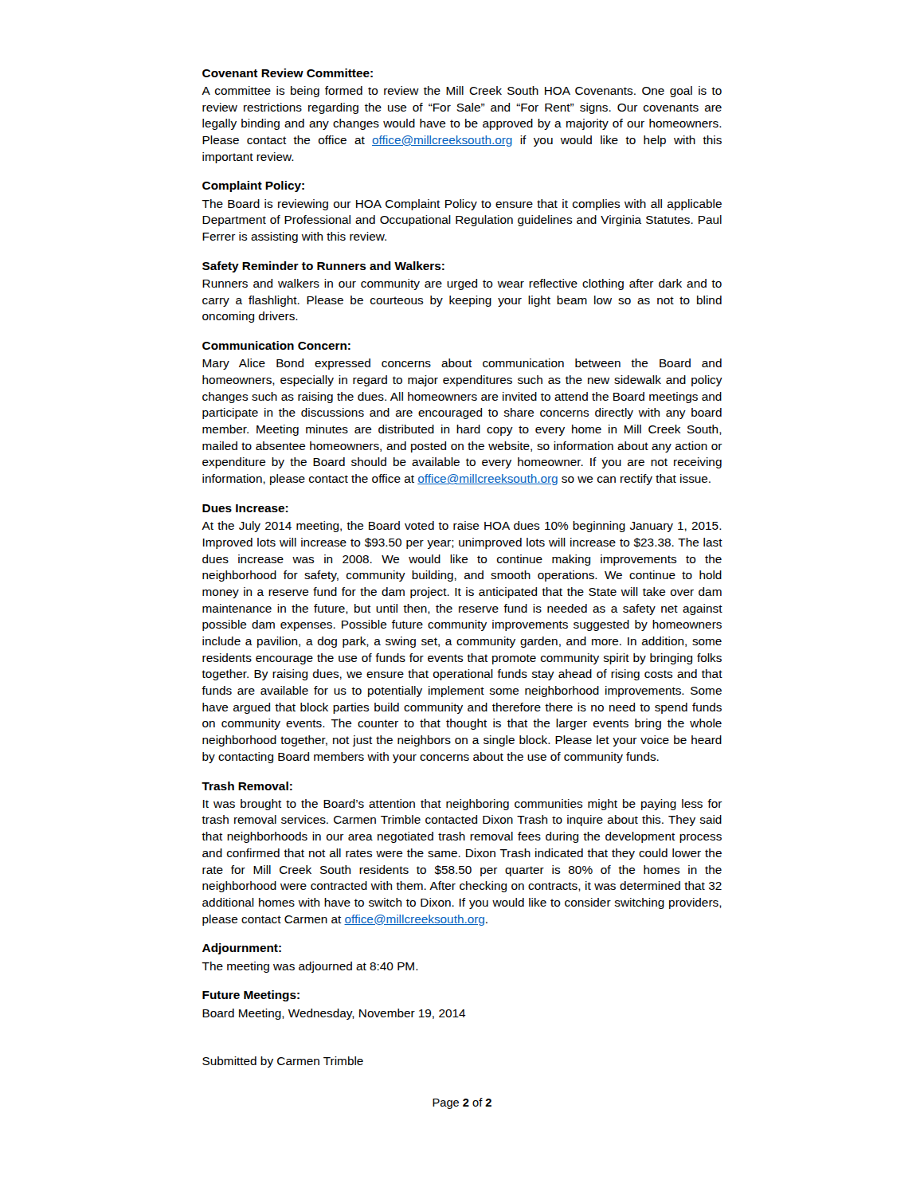Covenant Review Committee:
A committee is being formed to review the Mill Creek South HOA Covenants. One goal is to review restrictions regarding the use of “For Sale” and “For Rent” signs. Our covenants are legally binding and any changes would have to be approved by a majority of our homeowners. Please contact the office at office@millcreeksouth.org if you would like to help with this important review.
Complaint Policy:
The Board is reviewing our HOA Complaint Policy to ensure that it complies with all applicable Department of Professional and Occupational Regulation guidelines and Virginia Statutes. Paul Ferrer is assisting with this review.
Safety Reminder to Runners and Walkers:
Runners and walkers in our community are urged to wear reflective clothing after dark and to carry a flashlight. Please be courteous by keeping your light beam low so as not to blind oncoming drivers.
Communication Concern:
Mary Alice Bond expressed concerns about communication between the Board and homeowners, especially in regard to major expenditures such as the new sidewalk and policy changes such as raising the dues. All homeowners are invited to attend the Board meetings and participate in the discussions and are encouraged to share concerns directly with any board member. Meeting minutes are distributed in hard copy to every home in Mill Creek South, mailed to absentee homeowners, and posted on the website, so information about any action or expenditure by the Board should be available to every homeowner. If you are not receiving information, please contact the office at office@millcreeksouth.org so we can rectify that issue.
Dues Increase:
At the July 2014 meeting, the Board voted to raise HOA dues 10% beginning January 1, 2015. Improved lots will increase to $93.50 per year; unimproved lots will increase to $23.38. The last dues increase was in 2008. We would like to continue making improvements to the neighborhood for safety, community building, and smooth operations. We continue to hold money in a reserve fund for the dam project. It is anticipated that the State will take over dam maintenance in the future, but until then, the reserve fund is needed as a safety net against possible dam expenses. Possible future community improvements suggested by homeowners include a pavilion, a dog park, a swing set, a community garden, and more. In addition, some residents encourage the use of funds for events that promote community spirit by bringing folks together. By raising dues, we ensure that operational funds stay ahead of rising costs and that funds are available for us to potentially implement some neighborhood improvements. Some have argued that block parties build community and therefore there is no need to spend funds on community events. The counter to that thought is that the larger events bring the whole neighborhood together, not just the neighbors on a single block. Please let your voice be heard by contacting Board members with your concerns about the use of community funds.
Trash Removal:
It was brought to the Board’s attention that neighboring communities might be paying less for trash removal services. Carmen Trimble contacted Dixon Trash to inquire about this. They said that neighborhoods in our area negotiated trash removal fees during the development process and confirmed that not all rates were the same. Dixon Trash indicated that they could lower the rate for Mill Creek South residents to $58.50 per quarter is 80% of the homes in the neighborhood were contracted with them. After checking on contracts, it was determined that 32 additional homes with have to switch to Dixon. If you would like to consider switching providers, please contact Carmen at office@millcreeksouth.org.
Adjournment:
The meeting was adjourned at 8:40 PM.
Future Meetings:
Board Meeting, Wednesday, November 19, 2014
Submitted by Carmen Trimble
Page 2 of 2